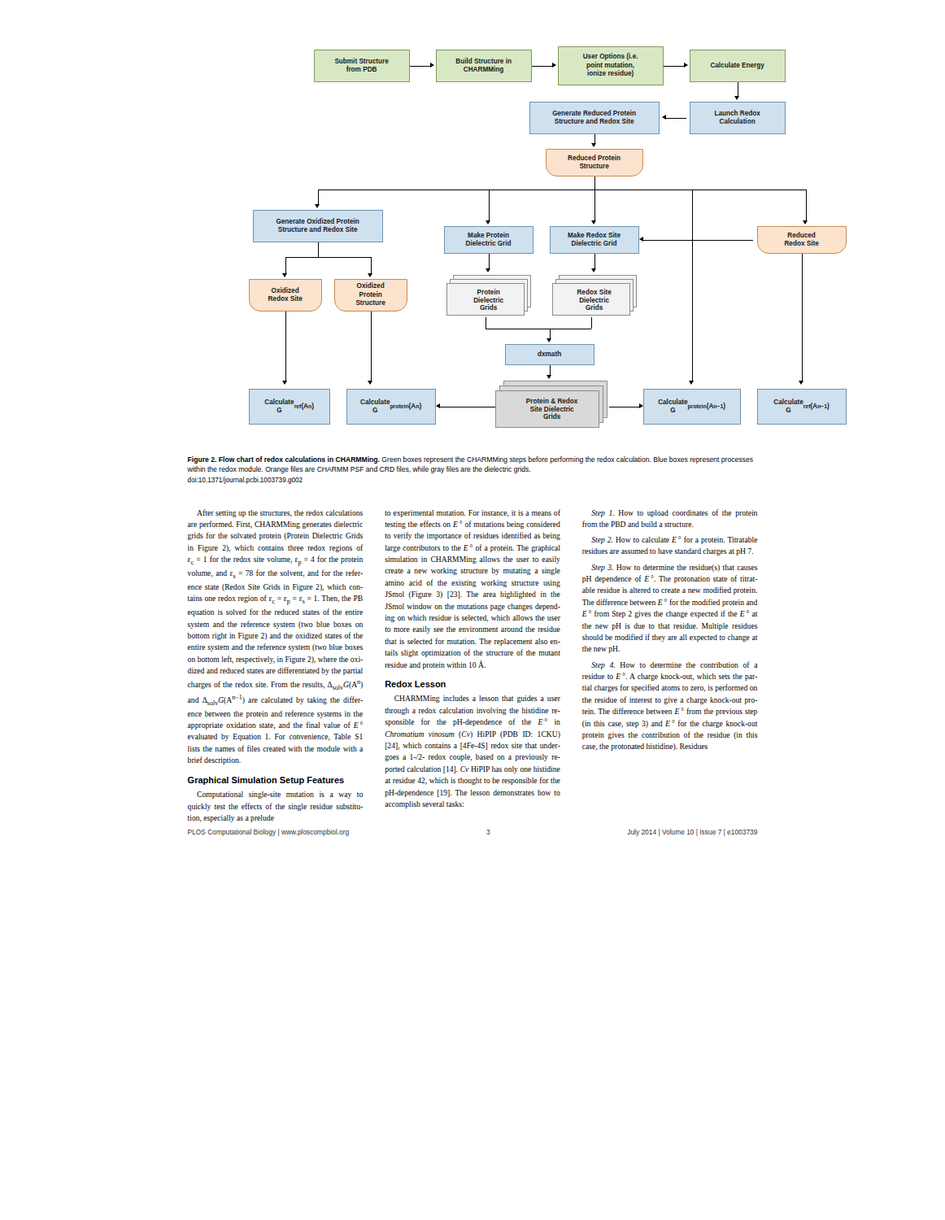Submit Structure
from PDB
Build Structure in
CHARMMing
User Options (i.e.
point mutation,
ionize residue)
Calculate Energy
Generate Reduced Protein
Structure and Redox Site
Launch Redox
Calculation
Reduced Protein
Structure
Generate Oxidized Protein
Structure and Redox Site
Make Protein
Dielectric Grid
Make Redox Site
Dielectric Grid
Reduced
Redox Site
Oxidized
Redox Site
Oxidized
Protein
Structure
Protein
Dielectric
Grids
Redox Site
Dielectric
Grids
dxmath
Protein & Redox
Site Dielectric
Grids
Calculate
Gref(An)
Calculate
Gprotein(An)
Calculate
Gprotein(An−1)
Calculate
Gref(An−1)
Figure 2. Flow chart of redox calculations in CHARMMing. Green boxes represent the CHARMMing steps before performing the redox calculation. Blue boxes represent processes within the redox module. Orange files are CHARMM PSF and CRD files, while gray files are the dielectric grids.
doi:10.1371/journal.pcbi.1003739.g002
After setting up the structures, the redox calculations are performed. First, CHARMMing generates dielectric grids for the solvated protein (Protein Dielectric Grids in Figure 2), which contains three redox regions of εc = 1 for the redox site volume, εp = 4 for the protein volume, and εs = 78 for the solvent, and for the reference state (Redox Site Grids in Figure 2), which contains one redox region of εc = εp = εs = 1. Then, the PB equation is solved for the reduced states of the entire system and the reference system (two blue boxes on bottom right in Figure 2) and the oxidized states of the entire system and the reference system (two blue boxes on bottom left, respectively, in Figure 2), where the oxidized and reduced states are differentiated by the partial charges of the redox site. From the results, ΔsolvG(An) and ΔsolvG(An−1) are calculated by taking the difference between the protein and reference systems in the appropriate oxidation state, and the final value of E ° evaluated by Equation 1. For convenience, Table S1 lists the names of files created with the module with a brief description.
Graphical Simulation Setup Features
Computational single-site mutation is a way to quickly test the effects of the single residue substitution, especially as a prelude
to experimental mutation. For instance, it is a means of testing the effects on E ° of mutations being considered to verify the importance of residues identified as being large contributors to the E ° of a protein. The graphical simulation in CHARMMing allows the user to easily create a new working structure by mutating a single amino acid of the existing working structure using JSmol (Figure 3) [23]. The area highlighted in the JSmol window on the mutations page changes depending on which residue is selected, which allows the user to more easily see the environment around the residue that is selected for mutation. The replacement also entails slight optimization of the structure of the mutant residue and protein within 10 Å.
Redox Lesson
CHARMMing includes a lesson that guides a user through a redox calculation involving the histidine responsible for the pH-dependence of the E ° in Chromatium vinosum (Cv) HiPIP (PDB ID: 1CKU) [24], which contains a [4Fe-4S] redox site that undergoes a 1-/2- redox couple, based on a previously reported calculation [14]. Cv HiPIP has only one histidine at residue 42, which is thought to be responsible for the pH-dependence [19]. The lesson demonstrates how to accomplish several tasks:
Step 1. How to upload coordinates of the protein from the PBD and build a structure.
Step 2. How to calculate E ° for a protein. Titratable residues are assumed to have standard charges at pH 7.
Step 3. How to determine the residue(s) that causes pH dependence of E °. The protonation state of titratable residue is altered to create a new modified protein. The difference between E ° for the modified protein and E ° from Step 2 gives the change expected if the E ° at the new pH is due to that residue. Multiple residues should be modified if they are all expected to change at the new pH.
Step 4. How to determine the contribution of a residue to E °. A charge knock-out, which sets the partial charges for specified atoms to zero, is performed on the residue of interest to give a charge knock-out protein. The difference between E ° from the previous step (in this case, step 3) and E ° for the charge knock-out protein gives the contribution of the residue (in this case, the protonated histidine). Residues
PLOS Computational Biology | www.ploscompbiol.org
3
July 2014 | Volume 10 | Issue 7 | e1003739